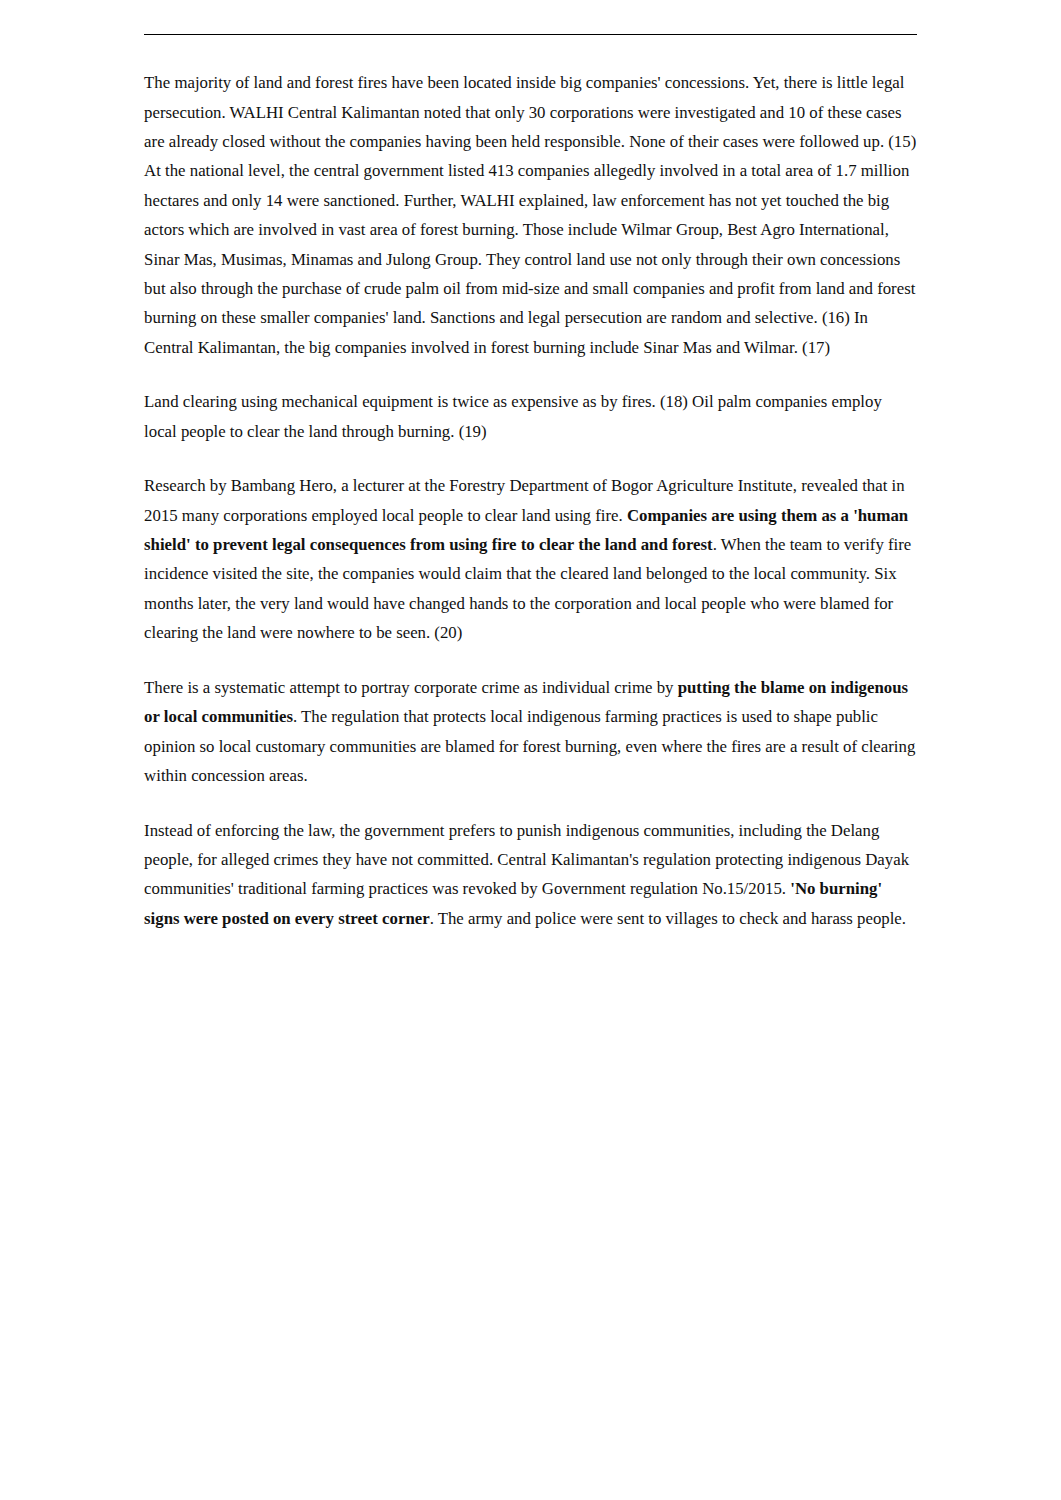The majority of land and forest fires have been located inside big companies' concessions. Yet, there is little legal persecution. WALHI Central Kalimantan noted that only 30 corporations were investigated and 10 of these cases are already closed without the companies having been held responsible. None of their cases were followed up. (15) At the national level, the central government listed 413 companies allegedly involved in a total area of 1.7 million hectares and only 14 were sanctioned. Further, WALHI explained, law enforcement has not yet touched the big actors which are involved in vast area of forest burning. Those include Wilmar Group, Best Agro International, Sinar Mas, Musimas, Minamas and Julong Group. They control land use not only through their own concessions but also through the purchase of crude palm oil from mid-size and small companies and profit from land and forest burning on these smaller companies' land. Sanctions and legal persecution are random and selective. (16) In Central Kalimantan, the big companies involved in forest burning include Sinar Mas and Wilmar. (17)
Land clearing using mechanical equipment is twice as expensive as by fires. (18) Oil palm companies employ local people to clear the land through burning. (19)
Research by Bambang Hero, a lecturer at the Forestry Department of Bogor Agriculture Institute, revealed that in 2015 many corporations employed local people to clear land using fire. Companies are using them as a 'human shield' to prevent legal consequences from using fire to clear the land and forest. When the team to verify fire incidence visited the site, the companies would claim that the cleared land belonged to the local community. Six months later, the very land would have changed hands to the corporation and local people who were blamed for clearing the land were nowhere to be seen. (20)
There is a systematic attempt to portray corporate crime as individual crime by putting the blame on indigenous or local communities. The regulation that protects local indigenous farming practices is used to shape public opinion so local customary communities are blamed for forest burning, even where the fires are a result of clearing within concession areas.
Instead of enforcing the law, the government prefers to punish indigenous communities, including the Delang people, for alleged crimes they have not committed. Central Kalimantan's regulation protecting indigenous Dayak communities' traditional farming practices was revoked by Government regulation No.15/2015. 'No burning' signs were posted on every street corner. The army and police were sent to villages to check and harass people.